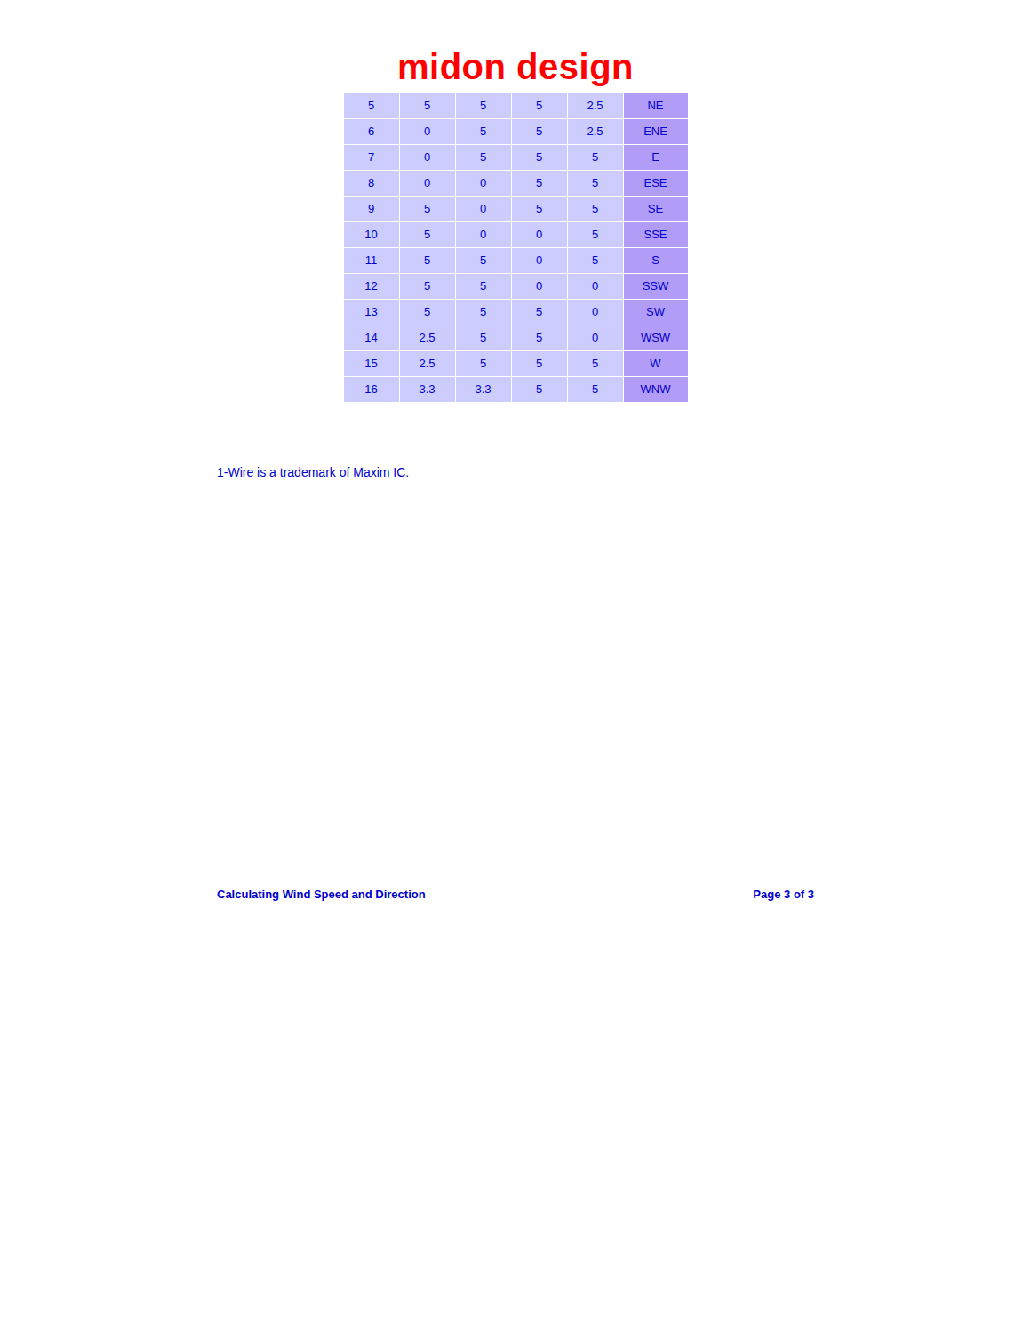midon design
| 5 | 5 | 5 | 5 | 2.5 | NE |
| 6 | 0 | 5 | 5 | 2.5 | ENE |
| 7 | 0 | 5 | 5 | 5 | E |
| 8 | 0 | 0 | 5 | 5 | ESE |
| 9 | 5 | 0 | 5 | 5 | SE |
| 10 | 5 | 0 | 0 | 5 | SSE |
| 11 | 5 | 5 | 0 | 5 | S |
| 12 | 5 | 5 | 0 | 0 | SSW |
| 13 | 5 | 5 | 5 | 0 | SW |
| 14 | 2.5 | 5 | 5 | 0 | WSW |
| 15 | 2.5 | 5 | 5 | 5 | W |
| 16 | 3.3 | 3.3 | 5 | 5 | WNW |
1-Wire is a trademark of Maxim IC.
Calculating Wind Speed and Direction Page 3 of 3